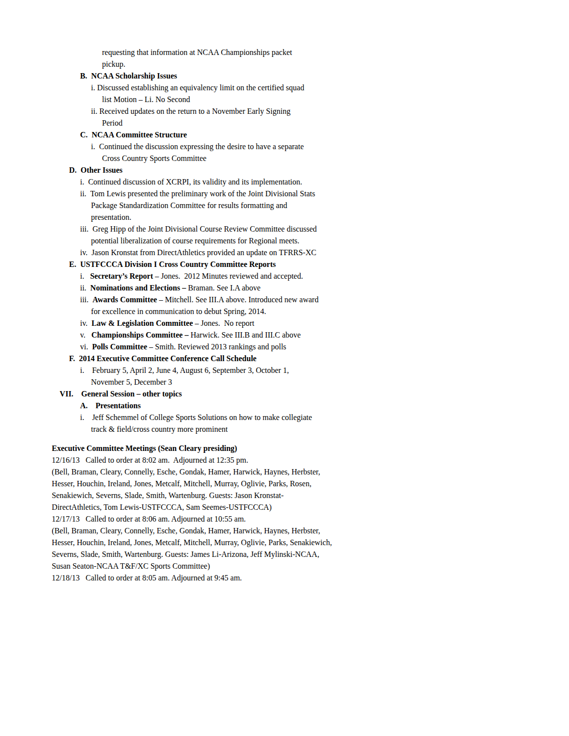requesting that information at NCAA Championships packet
pickup.
B. NCAA Scholarship Issues
i. Discussed establishing an equivalency limit on the certified squad
list Motion – Li. No Second
ii. Received updates on the return to a November Early Signing
Period
C. NCAA Committee Structure
i. Continued the discussion expressing the desire to have a separate
Cross Country Sports Committee
D. Other Issues
i. Continued discussion of XCRPI, its validity and its implementation.
ii. Tom Lewis presented the preliminary work of the Joint Divisional Stats
Package Standardization Committee for results formatting and
presentation.
iii. Greg Hipp of the Joint Divisional Course Review Committee discussed
potential liberalization of course requirements for Regional meets.
iv. Jason Kronstat from DirectAthletics provided an update on TFRRS-XC
E. USTFCCCA Division I Cross Country Committee Reports
i. Secretary’s Report – Jones. 2012 Minutes reviewed and accepted.
ii. Nominations and Elections – Braman. See I.A above
iii. Awards Committee – Mitchell. See III.A above. Introduced new award
for excellence in communication to debut Spring, 2014.
iv. Law & Legislation Committee – Jones. No report
v. Championships Committee – Harwick. See III.B and III.C above
vi. Polls Committee – Smith. Reviewed 2013 rankings and polls
F. 2014 Executive Committee Conference Call Schedule
i. February 5, April 2, June 4, August 6, September 3, October 1,
November 5, December 3
VII. General Session – other topics
A. Presentations
i. Jeff Schemmel of College Sports Solutions on how to make collegiate
track & field/cross country more prominent
Executive Committee Meetings (Sean Cleary presiding)
12/16/13 Called to order at 8:02 am. Adjourned at 12:35 pm.
(Bell, Braman, Cleary, Connelly, Esche, Gondak, Hamer, Harwick, Haynes, Herbster,
Hesser, Houchin, Ireland, Jones, Metcalf, Mitchell, Murray, Oglivie, Parks, Rosen,
Senakiewich, Severns, Slade, Smith, Wartenburg. Guests: Jason Kronstat-
DirectAthletics, Tom Lewis-USTFCCCA, Sam Seemes-USTFCCCA)
12/17/13 Called to order at 8:06 am. Adjourned at 10:55 am.
(Bell, Braman, Cleary, Connelly, Esche, Gondak, Hamer, Harwick, Haynes, Herbster,
Hesser, Houchin, Ireland, Jones, Metcalf, Mitchell, Murray, Oglivie, Parks, Senakiewich,
Severns, Slade, Smith, Wartenburg. Guests: James Li-Arizona, Jeff Mylinski-NCAA,
Susan Seaton-NCAA T&F/XC Sports Committee)
12/18/13 Called to order at 8:05 am. Adjourned at 9:45 am.